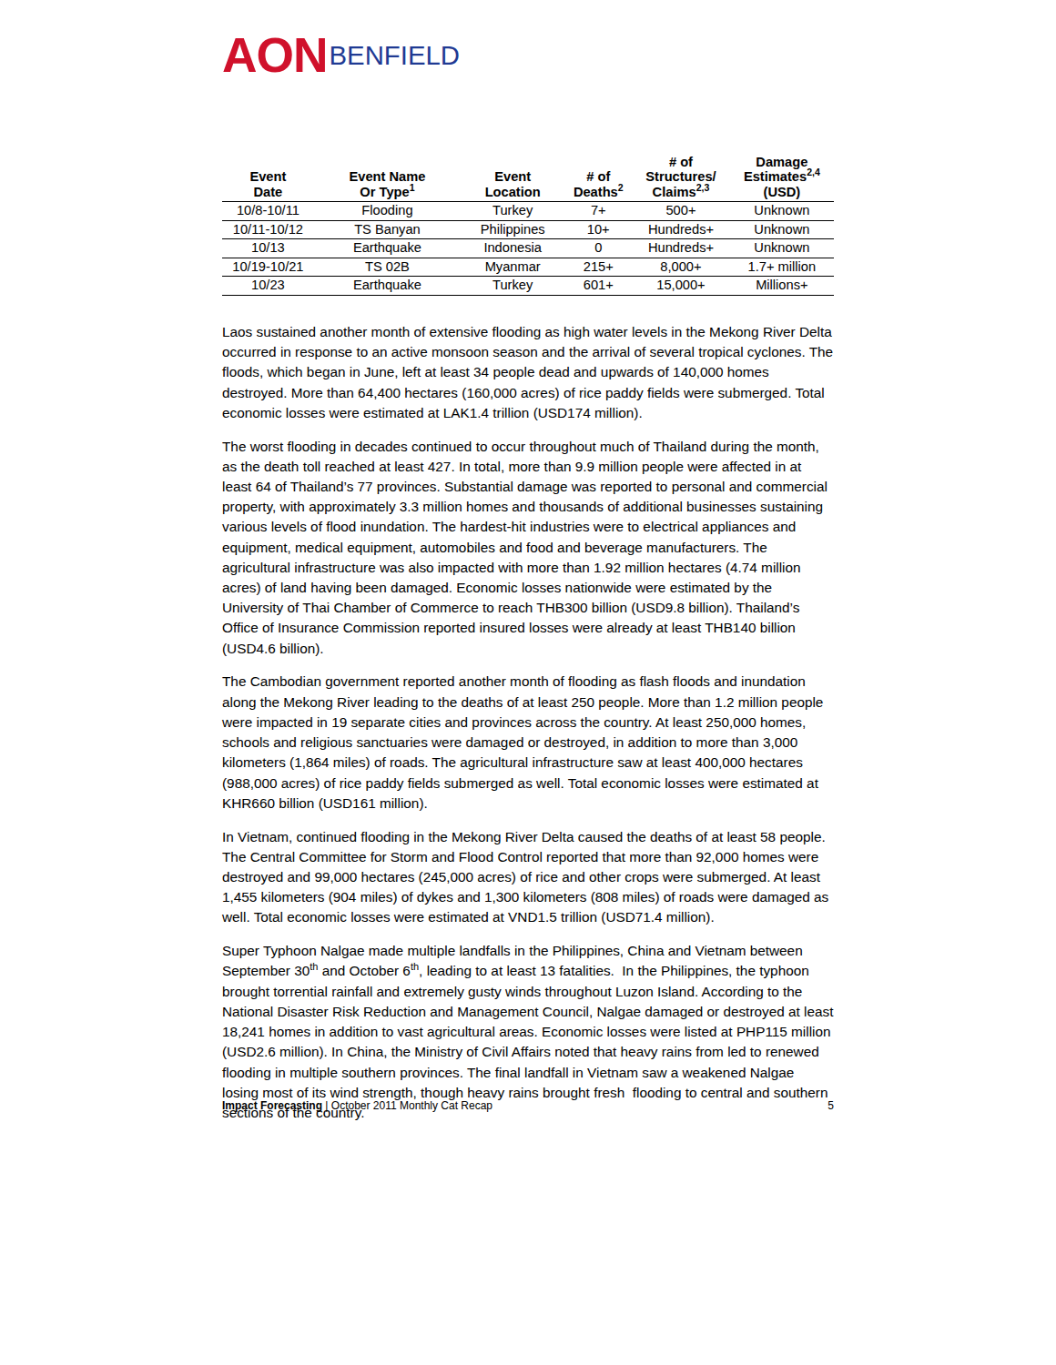AON BENFIELD
| Event Date | Event Name Or Type 1 | Event Location | # of Deaths 2 | # of Structures/ Claims 2,3 | Damage Estimates 2,4 (USD) |
| --- | --- | --- | --- | --- | --- |
| 10/8-10/11 | Flooding | Turkey | 7+ | 500+ | Unknown |
| 10/11-10/12 | TS Banyan | Philippines | 10+ | Hundreds+ | Unknown |
| 10/13 | Earthquake | Indonesia | 0 | Hundreds+ | Unknown |
| 10/19-10/21 | TS 02B | Myanmar | 215+ | 8,000+ | 1.7+ million |
| 10/23 | Earthquake | Turkey | 601+ | 15,000+ | Millions+ |
Laos sustained another month of extensive flooding as high water levels in the Mekong River Delta occurred in response to an active monsoon season and the arrival of several tropical cyclones. The floods, which began in June, left at least 34 people dead and upwards of 140,000 homes destroyed. More than 64,400 hectares (160,000 acres) of rice paddy fields were submerged. Total economic losses were estimated at LAK1.4 trillion (USD174 million).
The worst flooding in decades continued to occur throughout much of Thailand during the month, as the death toll reached at least 427. In total, more than 9.9 million people were affected in at least 64 of Thailand’s 77 provinces. Substantial damage was reported to personal and commercial property, with approximately 3.3 million homes and thousands of additional businesses sustaining various levels of flood inundation. The hardest-hit industries were to electrical appliances and equipment, medical equipment, automobiles and food and beverage manufacturers. The agricultural infrastructure was also impacted with more than 1.92 million hectares (4.74 million acres) of land having been damaged. Economic losses nationwide were estimated by the University of Thai Chamber of Commerce to reach THB300 billion (USD9.8 billion). Thailand’s Office of Insurance Commission reported insured losses were already at least THB140 billion (USD4.6 billion).
The Cambodian government reported another month of flooding as flash floods and inundation along the Mekong River leading to the deaths of at least 250 people. More than 1.2 million people were impacted in 19 separate cities and provinces across the country. At least 250,000 homes, schools and religious sanctuaries were damaged or destroyed, in addition to more than 3,000 kilometers (1,864 miles) of roads. The agricultural infrastructure saw at least 400,000 hectares (988,000 acres) of rice paddy fields submerged as well. Total economic losses were estimated at KHR660 billion (USD161 million).
In Vietnam, continued flooding in the Mekong River Delta caused the deaths of at least 58 people. The Central Committee for Storm and Flood Control reported that more than 92,000 homes were destroyed and 99,000 hectares (245,000 acres) of rice and other crops were submerged. At least 1,455 kilometers (904 miles) of dykes and 1,300 kilometers (808 miles) of roads were damaged as well. Total economic losses were estimated at VND1.5 trillion (USD71.4 million).
Super Typhoon Nalgae made multiple landfalls in the Philippines, China and Vietnam between September 30th and October 6th, leading to at least 13 fatalities. In the Philippines, the typhoon brought torrential rainfall and extremely gusty winds throughout Luzon Island. According to the National Disaster Risk Reduction and Management Council, Nalgae damaged or destroyed at least 18,241 homes in addition to vast agricultural areas. Economic losses were listed at PHP115 million (USD2.6 million). In China, the Ministry of Civil Affairs noted that heavy rains from led to renewed flooding in multiple southern provinces. The final landfall in Vietnam saw a weakened Nalgae losing most of its wind strength, though heavy rains brought fresh flooding to central and southern sections of the country.
Impact Forecasting | October 2011 Monthly Cat Recap
5